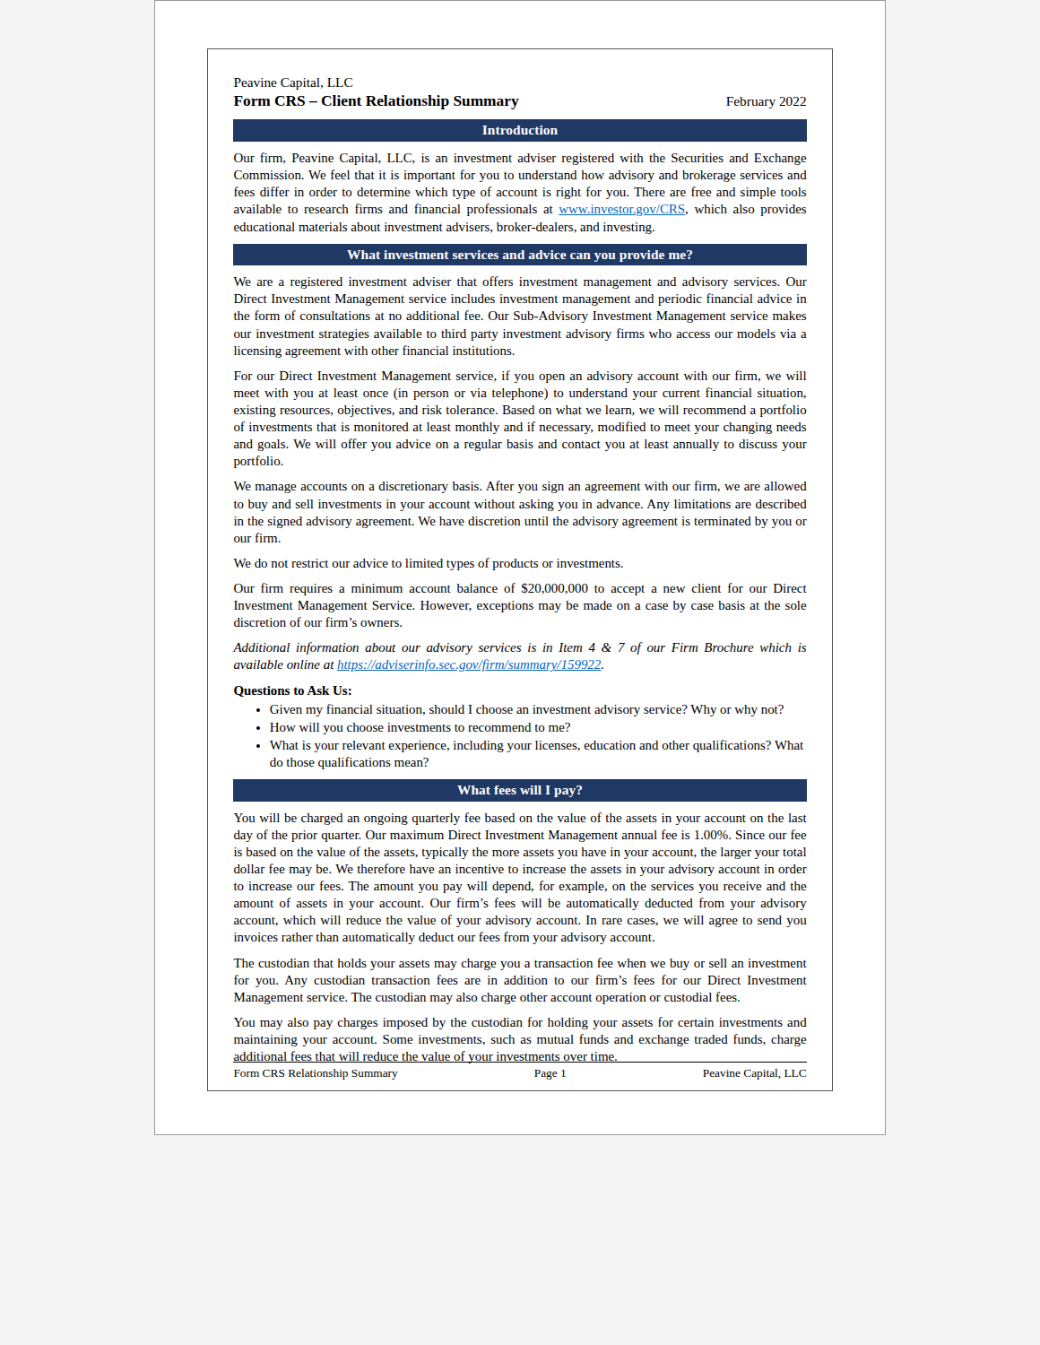Peavine Capital, LLC
Form CRS – Client Relationship Summary February 2022
Introduction
Our firm, Peavine Capital, LLC, is an investment adviser registered with the Securities and Exchange Commission. We feel that it is important for you to understand how advisory and brokerage services and fees differ in order to determine which type of account is right for you. There are free and simple tools available to research firms and financial professionals at www.investor.gov/CRS, which also provides educational materials about investment advisers, broker-dealers, and investing.
What investment services and advice can you provide me?
We are a registered investment adviser that offers investment management and advisory services. Our Direct Investment Management service includes investment management and periodic financial advice in the form of consultations at no additional fee. Our Sub-Advisory Investment Management service makes our investment strategies available to third party investment advisory firms who access our models via a licensing agreement with other financial institutions.
For our Direct Investment Management service, if you open an advisory account with our firm, we will meet with you at least once (in person or via telephone) to understand your current financial situation, existing resources, objectives, and risk tolerance. Based on what we learn, we will recommend a portfolio of investments that is monitored at least monthly and if necessary, modified to meet your changing needs and goals. We will offer you advice on a regular basis and contact you at least annually to discuss your portfolio.
We manage accounts on a discretionary basis. After you sign an agreement with our firm, we are allowed to buy and sell investments in your account without asking you in advance. Any limitations are described in the signed advisory agreement. We have discretion until the advisory agreement is terminated by you or our firm.
We do not restrict our advice to limited types of products or investments.
Our firm requires a minimum account balance of $20,000,000 to accept a new client for our Direct Investment Management Service. However, exceptions may be made on a case by case basis at the sole discretion of our firm’s owners.
Additional information about our advisory services is in Item 4 & 7 of our Firm Brochure which is available online at https://adviserinfo.sec.gov/firm/summary/159922.
Questions to Ask Us:
Given my financial situation, should I choose an investment advisory service? Why or why not?
How will you choose investments to recommend to me?
What is your relevant experience, including your licenses, education and other qualifications? What do those qualifications mean?
What fees will I pay?
You will be charged an ongoing quarterly fee based on the value of the assets in your account on the last day of the prior quarter. Our maximum Direct Investment Management annual fee is 1.00%. Since our fee is based on the value of the assets, typically the more assets you have in your account, the larger your total dollar fee may be. We therefore have an incentive to increase the assets in your advisory account in order to increase our fees. The amount you pay will depend, for example, on the services you receive and the amount of assets in your account. Our firm’s fees will be automatically deducted from your advisory account, which will reduce the value of your advisory account. In rare cases, we will agree to send you invoices rather than automatically deduct our fees from your advisory account.
The custodian that holds your assets may charge you a transaction fee when we buy or sell an investment for you. Any custodian transaction fees are in addition to our firm’s fees for our Direct Investment Management service. The custodian may also charge other account operation or custodial fees.
You may also pay charges imposed by the custodian for holding your assets for certain investments and maintaining your account. Some investments, such as mutual funds and exchange traded funds, charge additional fees that will reduce the value of your investments over time.
Form CRS Relationship Summary Page 1 Peavine Capital, LLC